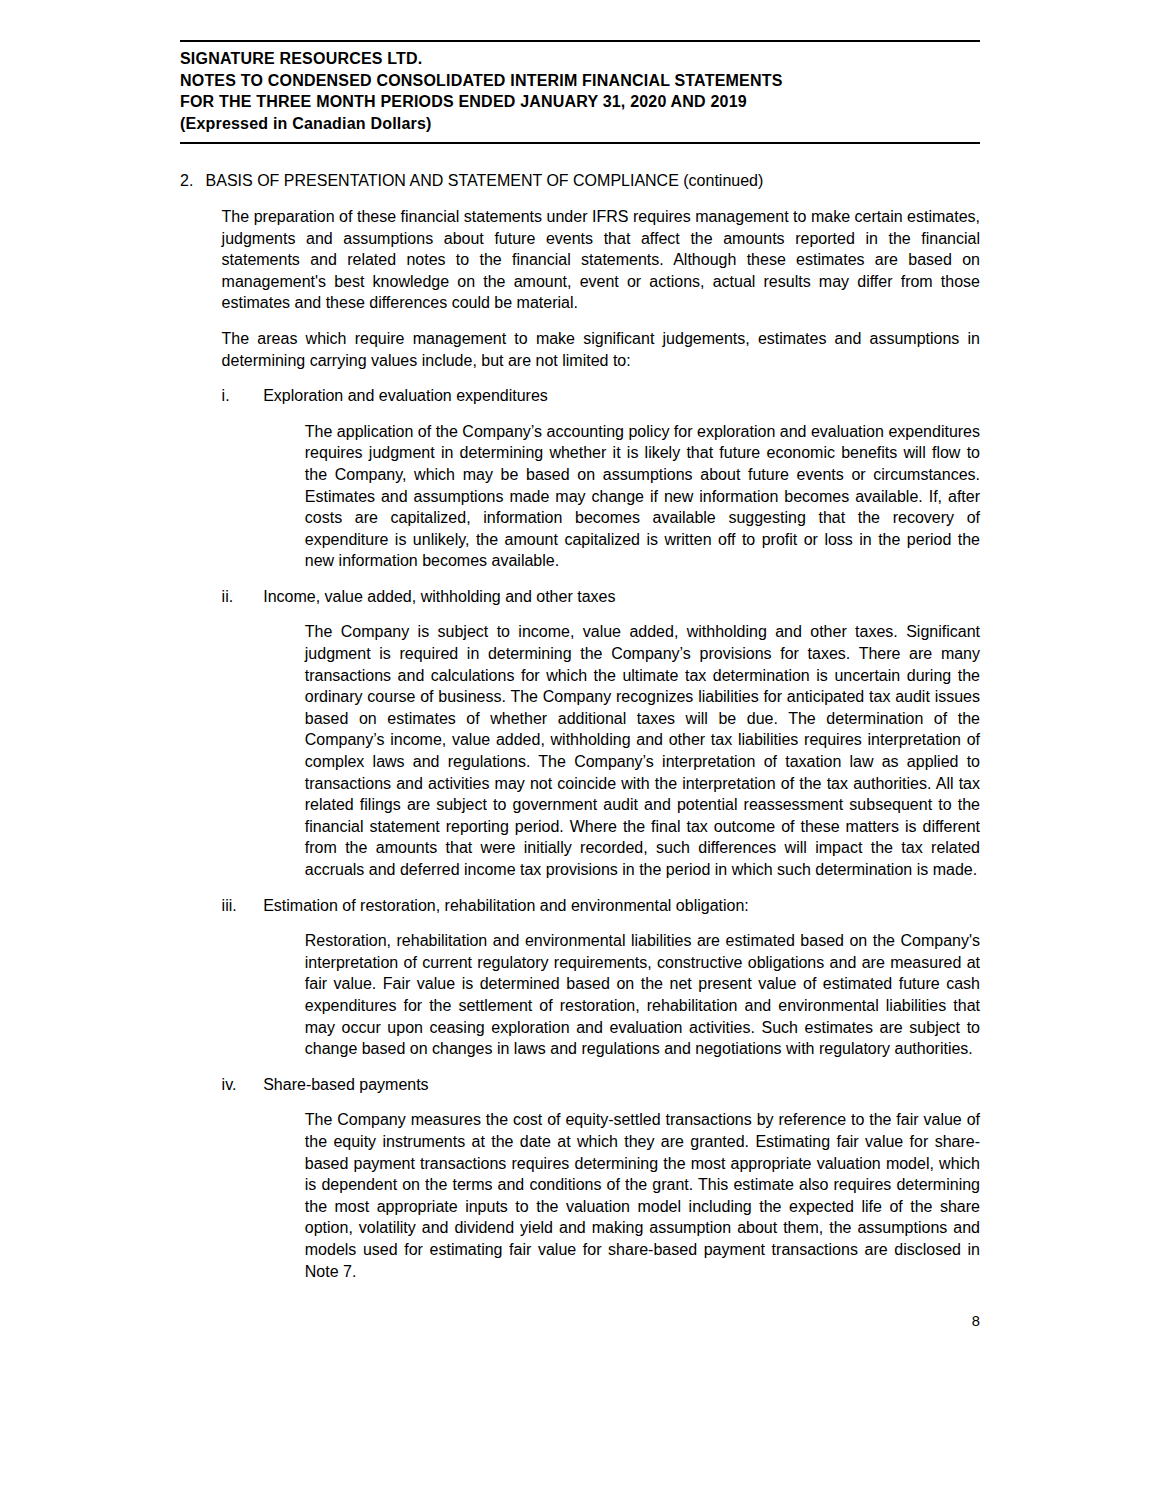Signature Resources Ltd.
Notes to Condensed Consolidated Interim Financial Statements
For the Three Month Periods Ended January 31, 2020 and 2019
(Expressed in Canadian Dollars)
2. BASIS OF PRESENTATION AND STATEMENT OF COMPLIANCE (continued)
The preparation of these financial statements under IFRS requires management to make certain estimates, judgments and assumptions about future events that affect the amounts reported in the financial statements and related notes to the financial statements. Although these estimates are based on management's best knowledge on the amount, event or actions, actual results may differ from those estimates and these differences could be material.
The areas which require management to make significant judgements, estimates and assumptions in determining carrying values include, but are not limited to:
i. Exploration and evaluation expenditures
The application of the Company’s accounting policy for exploration and evaluation expenditures requires judgment in determining whether it is likely that future economic benefits will flow to the Company, which may be based on assumptions about future events or circumstances. Estimates and assumptions made may change if new information becomes available. If, after costs are capitalized, information becomes available suggesting that the recovery of expenditure is unlikely, the amount capitalized is written off to profit or loss in the period the new information becomes available.
ii. Income, value added, withholding and other taxes
The Company is subject to income, value added, withholding and other taxes. Significant judgment is required in determining the Company’s provisions for taxes. There are many transactions and calculations for which the ultimate tax determination is uncertain during the ordinary course of business. The Company recognizes liabilities for anticipated tax audit issues based on estimates of whether additional taxes will be due. The determination of the Company’s income, value added, withholding and other tax liabilities requires interpretation of complex laws and regulations. The Company’s interpretation of taxation law as applied to transactions and activities may not coincide with the interpretation of the tax authorities. All tax related filings are subject to government audit and potential reassessment subsequent to the financial statement reporting period. Where the final tax outcome of these matters is different from the amounts that were initially recorded, such differences will impact the tax related accruals and deferred income tax provisions in the period in which such determination is made.
iii. Estimation of restoration, rehabilitation and environmental obligation:
Restoration, rehabilitation and environmental liabilities are estimated based on the Company's interpretation of current regulatory requirements, constructive obligations and are measured at fair value. Fair value is determined based on the net present value of estimated future cash expenditures for the settlement of restoration, rehabilitation and environmental liabilities that may occur upon ceasing exploration and evaluation activities. Such estimates are subject to change based on changes in laws and regulations and negotiations with regulatory authorities.
iv. Share-based payments
The Company measures the cost of equity-settled transactions by reference to the fair value of the equity instruments at the date at which they are granted. Estimating fair value for share-based payment transactions requires determining the most appropriate valuation model, which is dependent on the terms and conditions of the grant. This estimate also requires determining the most appropriate inputs to the valuation model including the expected life of the share option, volatility and dividend yield and making assumption about them, the assumptions and models used for estimating fair value for share-based payment transactions are disclosed in Note 7.
8